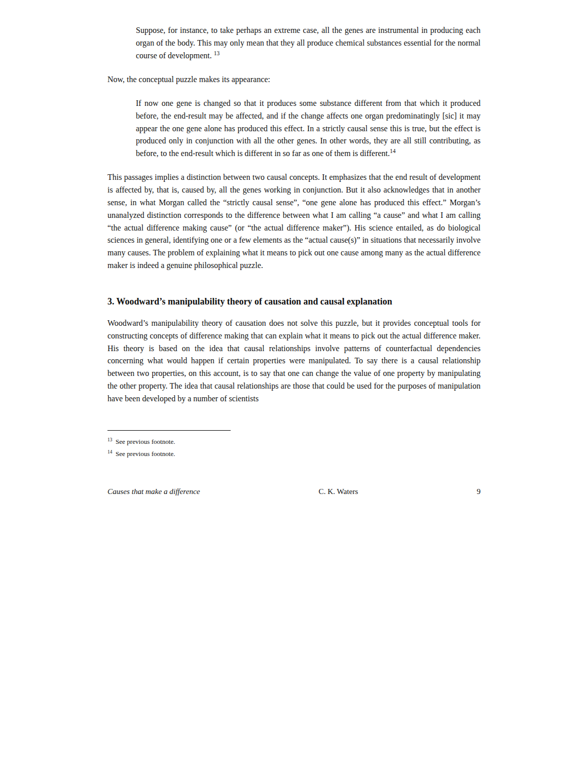Suppose, for instance, to take perhaps an extreme case, all the genes are instrumental in producing each organ of the body. This may only mean that they all produce chemical substances essential for the normal course of development. 13
Now, the conceptual puzzle makes its appearance:
If now one gene is changed so that it produces some substance different from that which it produced before, the end-result may be affected, and if the change affects one organ predominatingly [sic] it may appear the one gene alone has produced this effect. In a strictly causal sense this is true, but the effect is produced only in conjunction with all the other genes. In other words, they are all still contributing, as before, to the end-result which is different in so far as one of them is different.14
This passages implies a distinction between two causal concepts. It emphasizes that the end result of development is affected by, that is, caused by, all the genes working in conjunction. But it also acknowledges that in another sense, in what Morgan called the “strictly causal sense”, “one gene alone has produced this effect.” Morgan’s unanalyzed distinction corresponds to the difference between what I am calling “a cause” and what I am calling “the actual difference making cause” (or “the actual difference maker”). His science entailed, as do biological sciences in general, identifying one or a few elements as the “actual cause(s)” in situations that necessarily involve many causes. The problem of explaining what it means to pick out one cause among many as the actual difference maker is indeed a genuine philosophical puzzle.
3. Woodward’s manipulability theory of causation and causal explanation
Woodward’s manipulability theory of causation does not solve this puzzle, but it provides conceptual tools for constructing concepts of difference making that can explain what it means to pick out the actual difference maker. His theory is based on the idea that causal relationships involve patterns of counterfactual dependencies concerning what would happen if certain properties were manipulated. To say there is a causal relationship between two properties, on this account, is to say that one can change the value of one property by manipulating the other property. The idea that causal relationships are those that could be used for the purposes of manipulation have been developed by a number of scientists
13 See previous footnote.
14 See previous footnote.
Causes that make a difference C. K. Waters 9